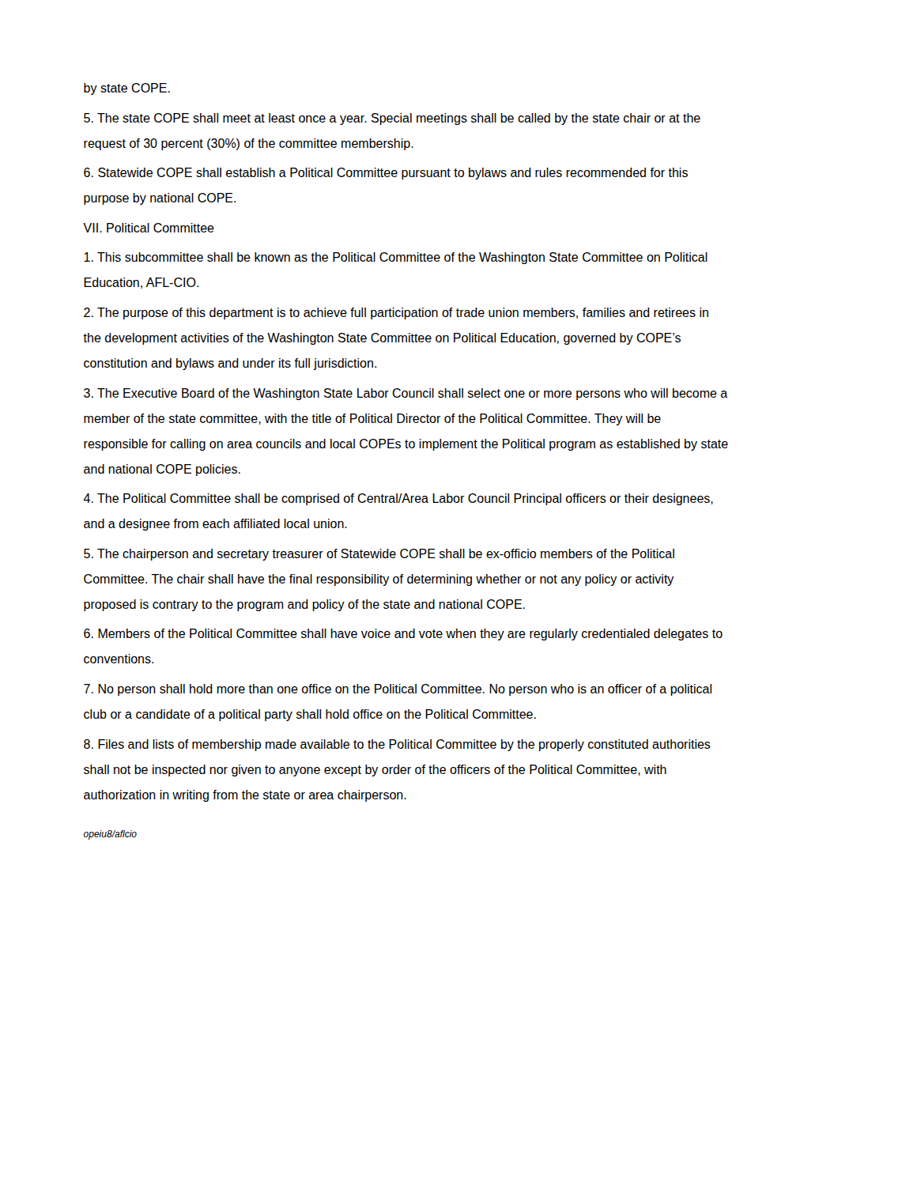by state COPE.
5. The state COPE shall meet at least once a year. Special meetings shall be called by the state chair or at the request of 30 percent (30%) of the committee membership.
6. Statewide COPE shall establish a Political Committee pursuant to bylaws and rules recommended for this purpose by national COPE.
VII. Political Committee
1. This subcommittee shall be known as the Political Committee of the Washington State Committee on Political Education, AFL-CIO.
2. The purpose of this department is to achieve full participation of trade union members, families and retirees in the development activities of the Washington State Committee on Political Education, governed by COPE’s constitution and bylaws and under its full jurisdiction.
3. The Executive Board of the Washington State Labor Council shall select one or more persons who will become a member of the state committee, with the title of Political Director of the Political Committee. They will be responsible for calling on area councils and local COPEs to implement the Political program as established by state and national COPE policies.
4. The Political Committee shall be comprised of Central/Area Labor Council Principal officers or their designees, and a designee from each affiliated local union.
5. The chairperson and secretary treasurer of Statewide COPE shall be ex-officio members of the Political Committee. The chair shall have the final responsibility of determining whether or not any policy or activity proposed is contrary to the program and policy of the state and national COPE.
6. Members of the Political Committee shall have voice and vote when they are regularly credentialed delegates to conventions.
7. No person shall hold more than one office on the Political Committee. No person who is an officer of a political club or a candidate of a political party shall hold office on the Political Committee.
8. Files and lists of membership made available to the Political Committee by the properly constituted authorities shall not be inspected nor given to anyone except by order of the officers of the Political Committee, with authorization in writing from the state or area chairperson.
opeiu8/aflcio